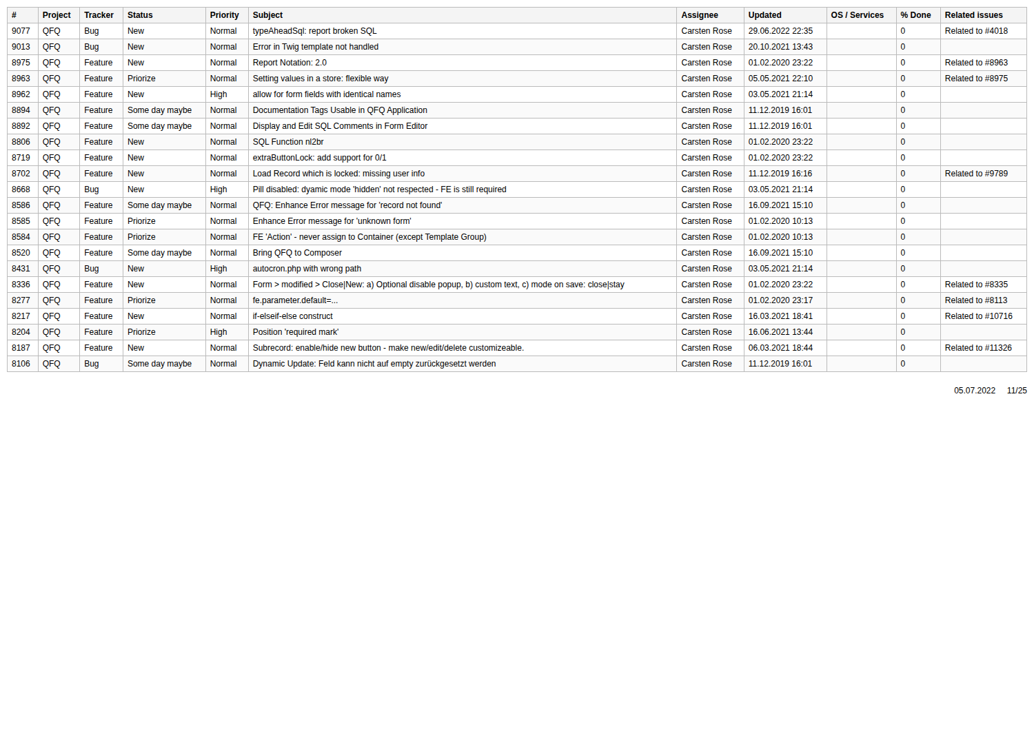| # | Project | Tracker | Status | Priority | Subject | Assignee | Updated | OS / Services | % Done | Related issues |
| --- | --- | --- | --- | --- | --- | --- | --- | --- | --- | --- |
| 9077 | QFQ | Bug | New | Normal | typeAheadSql: report broken SQL | Carsten Rose | 29.06.2022 22:35 | | 0 | Related to #4018 |
| 9013 | QFQ | Bug | New | Normal | Error in Twig template not handled | Carsten Rose | 20.10.2021 13:43 | | 0 | |
| 8975 | QFQ | Feature | New | Normal | Report Notation: 2.0 | Carsten Rose | 01.02.2020 23:22 | | 0 | Related to #8963 |
| 8963 | QFQ | Feature | Priorize | Normal | Setting values in a store: flexible way | Carsten Rose | 05.05.2021 22:10 | | 0 | Related to #8975 |
| 8962 | QFQ | Feature | New | High | allow for form fields with identical names | Carsten Rose | 03.05.2021 21:14 | | 0 | |
| 8894 | QFQ | Feature | Some day maybe | Normal | Documentation Tags Usable in QFQ Application | Carsten Rose | 11.12.2019 16:01 | | 0 | |
| 8892 | QFQ | Feature | Some day maybe | Normal | Display and Edit SQL Comments in Form Editor | Carsten Rose | 11.12.2019 16:01 | | 0 | |
| 8806 | QFQ | Feature | New | Normal | SQL Function nl2br | Carsten Rose | 01.02.2020 23:22 | | 0 | |
| 8719 | QFQ | Feature | New | Normal | extraButtonLock: add support for 0/1 | Carsten Rose | 01.02.2020 23:22 | | 0 | |
| 8702 | QFQ | Feature | New | Normal | Load Record which is locked: missing user info | Carsten Rose | 11.12.2019 16:16 | | 0 | Related to #9789 |
| 8668 | QFQ | Bug | New | High | Pill disabled: dyamic mode 'hidden' not respected - FE is still required | Carsten Rose | 03.05.2021 21:14 | | 0 | |
| 8586 | QFQ | Feature | Some day maybe | Normal | QFQ: Enhance Error message for 'record not found' | Carsten Rose | 16.09.2021 15:10 | | 0 | |
| 8585 | QFQ | Feature | Priorize | Normal | Enhance Error message for 'unknown form' | Carsten Rose | 01.02.2020 10:13 | | 0 | |
| 8584 | QFQ | Feature | Priorize | Normal | FE 'Action' - never assign to Container (except Template Group) | Carsten Rose | 01.02.2020 10:13 | | 0 | |
| 8520 | QFQ | Feature | Some day maybe | Normal | Bring QFQ to Composer | Carsten Rose | 16.09.2021 15:10 | | 0 | |
| 8431 | QFQ | Bug | New | High | autocron.php with wrong path | Carsten Rose | 03.05.2021 21:14 | | 0 | |
| 8336 | QFQ | Feature | New | Normal | Form > modified > Close/New: a) Optional disable popup, b) custom text, c) mode on save: close/stay | Carsten Rose | 01.02.2020 23:22 | | 0 | Related to #8335 |
| 8277 | QFQ | Feature | Priorize | Normal | fe.parameter.default=... | Carsten Rose | 01.02.2020 23:17 | | 0 | Related to #8113 |
| 8217 | QFQ | Feature | New | Normal | if-elseif-else construct | Carsten Rose | 16.03.2021 18:41 | | 0 | Related to #10716 |
| 8204 | QFQ | Feature | Priorize | High | Position 'required mark' | Carsten Rose | 16.06.2021 13:44 | | 0 | |
| 8187 | QFQ | Feature | New | Normal | Subrecord: enable/hide new button - make new/edit/delete customizeable. | Carsten Rose | 06.03.2021 18:44 | | 0 | Related to #11326 |
| 8106 | QFQ | Bug | Some day maybe | Normal | Dynamic Update: Feld kann nicht auf empty zurückgesetzt werden | Carsten Rose | 11.12.2019 16:01 | | 0 | |
05.07.2022 11/25